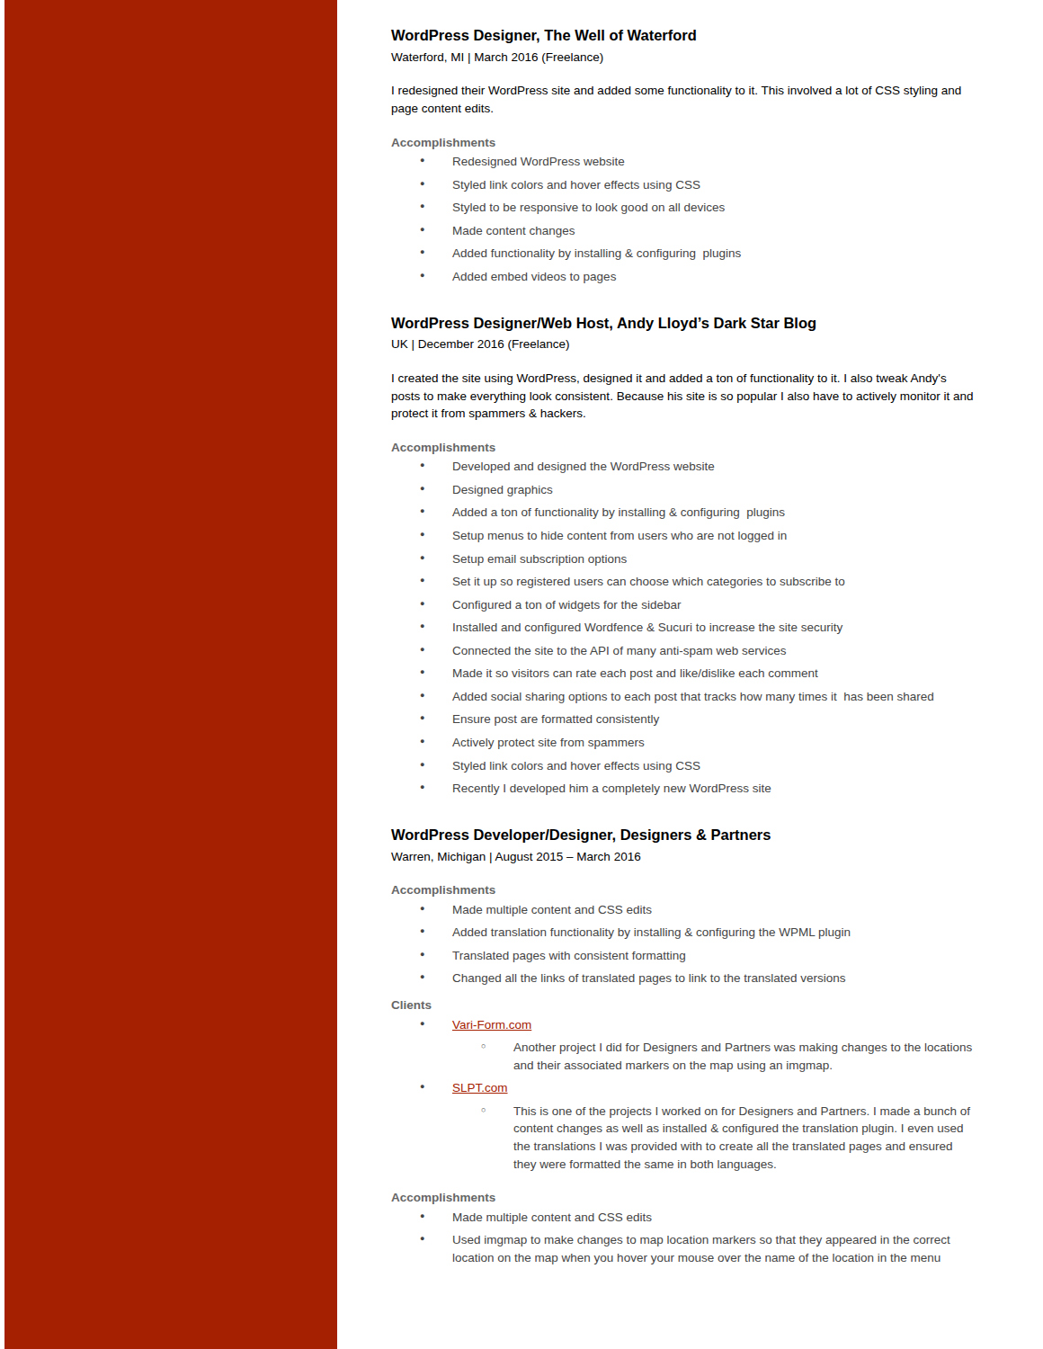WordPress Designer, The Well of Waterford
Waterford, MI | March 2016 (Freelance)
I redesigned their WordPress site and added some functionality to it. This involved a lot of CSS styling and page content edits.
Accomplishments
Redesigned WordPress website
Styled link colors and hover effects using CSS
Styled to be responsive to look good on all devices
Made content changes
Added functionality by installing & configuring plugins
Added embed videos to pages
WordPress Designer/Web Host, Andy Lloyd’s Dark Star Blog
UK | December 2016 (Freelance)
I created the site using WordPress, designed it and added a ton of functionality to it. I also tweak Andy's posts to make everything look consistent. Because his site is so popular I also have to actively monitor it and protect it from spammers & hackers.
Accomplishments
Developed and designed the WordPress website
Designed graphics
Added a ton of functionality by installing & configuring plugins
Setup menus to hide content from users who are not logged in
Setup email subscription options
Set it up so registered users can choose which categories to subscribe to
Configured a ton of widgets for the sidebar
Installed and configured Wordfence & Sucuri to increase the site security
Connected the site to the API of many anti-spam web services
Made it so visitors can rate each post and like/dislike each comment
Added social sharing options to each post that tracks how many times it has been shared
Ensure post are formatted consistently
Actively protect site from spammers
Styled link colors and hover effects using CSS
Recently I developed him a completely new WordPress site
WordPress Developer/Designer, Designers & Partners
Warren, Michigan | August 2015 – March 2016
Accomplishments
Made multiple content and CSS edits
Added translation functionality by installing & configuring the WPML plugin
Translated pages with consistent formatting
Changed all the links of translated pages to link to the translated versions
Clients
Vari-Form.com
Another project I did for Designers and Partners was making changes to the locations and their associated markers on the map using an imgmap.
SLPT.com
This is one of the projects I worked on for Designers and Partners. I made a bunch of content changes as well as installed & configured the translation plugin. I even used the translations I was provided with to create all the translated pages and ensured they were formatted the same in both languages.
Accomplishments
Made multiple content and CSS edits
Used imgmap to make changes to map location markers so that they appeared in the correct location on the map when you hover your mouse over the name of the location in the menu